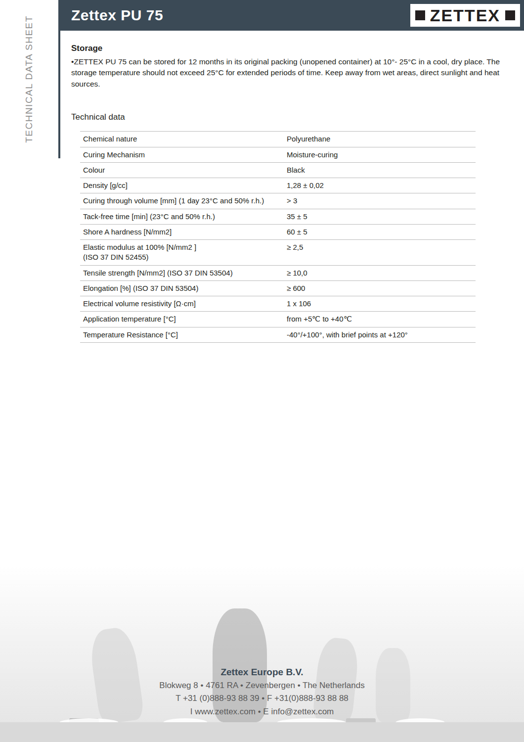TECHNICAL DATA SHEET
Zettex PU 75
ZETTEX
Storage
•ZETTEX PU 75 can be stored for 12 months in its original packing (unopened container) at 10°- 25°C in a cool, dry place. The storage temperature should not exceed 25°C for extended periods of time. Keep away from wet areas, direct sunlight and heat sources.
Technical data
| Chemical nature | Polyurethane |
| Curing Mechanism | Moisture-curing |
| Colour | Black |
| Density [g/cc] | 1,28 ± 0,02 |
| Curing through volume [mm] (1 day 23°C and 50% r.h.) | > 3 |
| Tack-free time [min] (23°C and 50% r.h.) | 35 ± 5 |
| Shore A hardness [N/mm2] | 60 ± 5 |
| Elastic modulus at 100% [N/mm2 ] (ISO 37 DIN 52455) | ≥ 2,5 |
| Tensile strength [N/mm2] (ISO 37 DIN 53504) | ≥ 10,0 |
| Elongation [%] (ISO 37 DIN 53504) | ≥ 600 |
| Electrical volume resistivity [Ω·cm] | 1 x 106 |
| Application temperature [°C] | from +5℃ to +40℃ |
| Temperature Resistance [°C] | -40°/+100°, with brief points at +120° |
Zettex Europe B.V.
Blokweg 8 • 4761 RA • Zevenbergen • The Netherlands
T +31 (0)888-93 88 39 • F +31(0)888-93 88 88
I www.zettex.com • E info@zettex.com